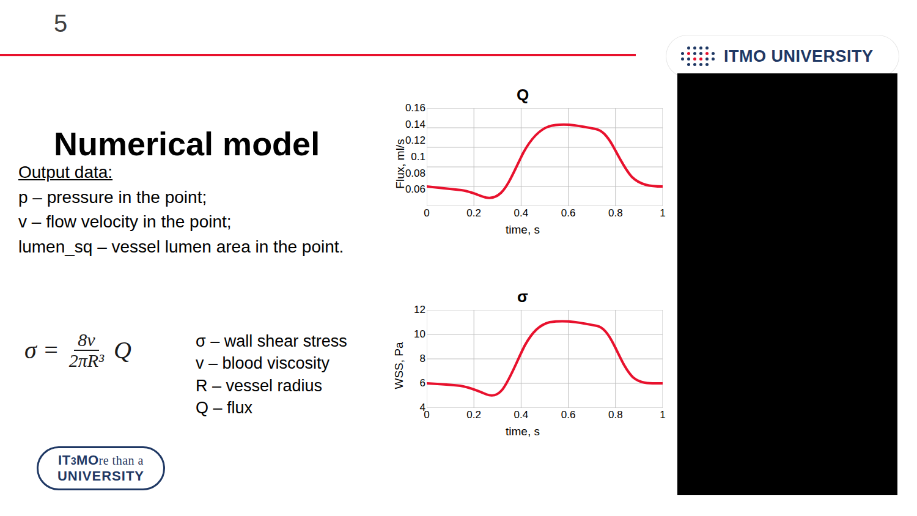5
ITMO UNIVERSITY
Numerical model
Output data:
p – pressure in the point;
v – flow velocity in the point;
lumen_sq – vessel lumen area in the point.
σ = 8ν 2πR³ Q
σ – wall shear stress
v – blood viscosity
R – vessel radius
Q – flux
IT3 MOre than a
UNIVERSITY
Q
Flux, ml/s
0.16 0.14 0.12 0.1 0.08 0.06
0 0.2 0.4 0.6 0.8 1
time, s
σ
WSS, Pa
12 10 8 6 4
0 0.2 0.4 0.6 0.8 1
time, s